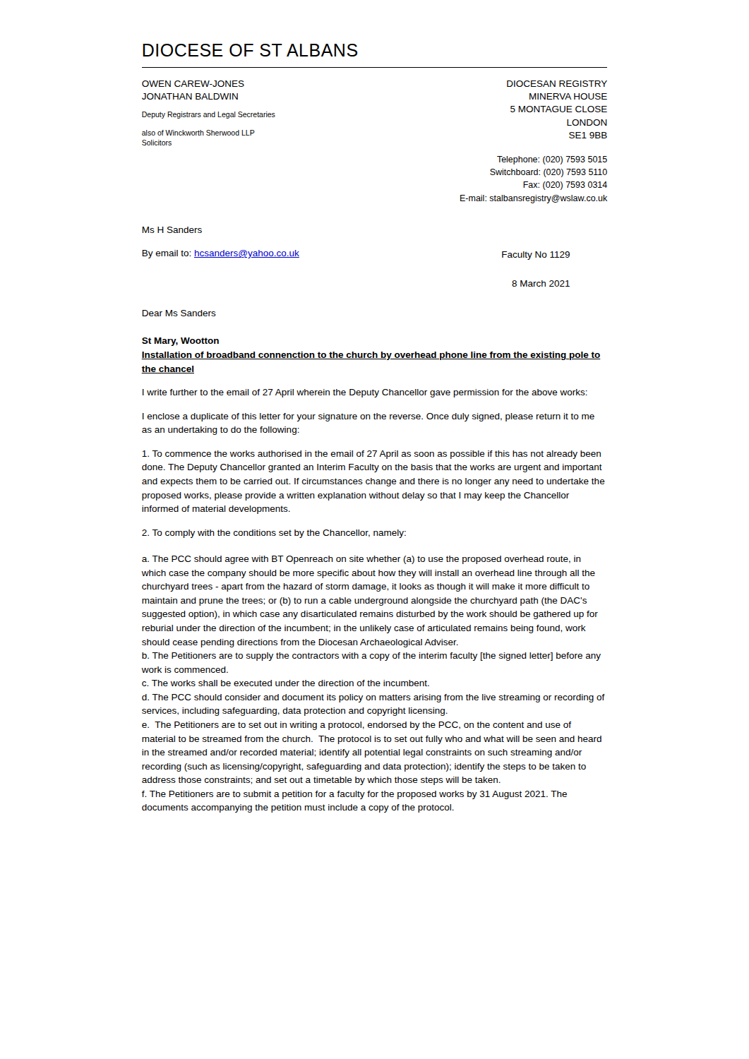DIOCESE OF ST ALBANS
| OWEN CAREW-JONES JONATHAN BALDWIN Deputy Registrars and Legal Secretaries also of Winckworth Sherwood LLP Solicitors | DIOCESAN REGISTRY MINERVA HOUSE 5 MONTAGUE CLOSE LONDON SE1 9BB Telephone: (020) 7593 5015 Switchboard: (020) 7593 5110 Fax: (020) 7593 0314 E-mail: stalbansregistry@wslaw.co.uk |
Ms H Sanders
By email to: hcsanders@yahoo.co.uk
Faculty No 1129
8 March 2021
Dear Ms Sanders
St Mary, Wootton
Installation of broadband connenction to the church by overhead phone line from the existing pole to the chancel
I write further to the email of 27 April wherein the Deputy Chancellor gave permission for the above works:
I enclose a duplicate of this letter for your signature on the reverse. Once duly signed, please return it to me as an undertaking to do the following:
1. To commence the works authorised in the email of 27 April as soon as possible if this has not already been done. The Deputy Chancellor granted an Interim Faculty on the basis that the works are urgent and important and expects them to be carried out. If circumstances change and there is no longer any need to undertake the proposed works, please provide a written explanation without delay so that I may keep the Chancellor informed of material developments.
2. To comply with the conditions set by the Chancellor, namely:
a. The PCC should agree with BT Openreach on site whether (a) to use the proposed overhead route, in which case the company should be more specific about how they will install an overhead line through all the churchyard trees - apart from the hazard of storm damage, it looks as though it will make it more difficult to maintain and prune the trees; or (b) to run a cable underground alongside the churchyard path (the DAC's suggested option), in which case any disarticulated remains disturbed by the work should be gathered up for reburial under the direction of the incumbent; in the unlikely case of articulated remains being found, work should cease pending directions from the Diocesan Archaeological Adviser.
b. The Petitioners are to supply the contractors with a copy of the interim faculty [the signed letter] before any work is commenced.
c. The works shall be executed under the direction of the incumbent.
d. The PCC should consider and document its policy on matters arising from the live streaming or recording of services, including safeguarding, data protection and copyright licensing.
e. The Petitioners are to set out in writing a protocol, endorsed by the PCC, on the content and use of material to be streamed from the church. The protocol is to set out fully who and what will be seen and heard in the streamed and/or recorded material; identify all potential legal constraints on such streaming and/or recording (such as licensing/copyright, safeguarding and data protection); identify the steps to be taken to address those constraints; and set out a timetable by which those steps will be taken.
f. The Petitioners are to submit a petition for a faculty for the proposed works by 31 August 2021. The documents accompanying the petition must include a copy of the protocol.